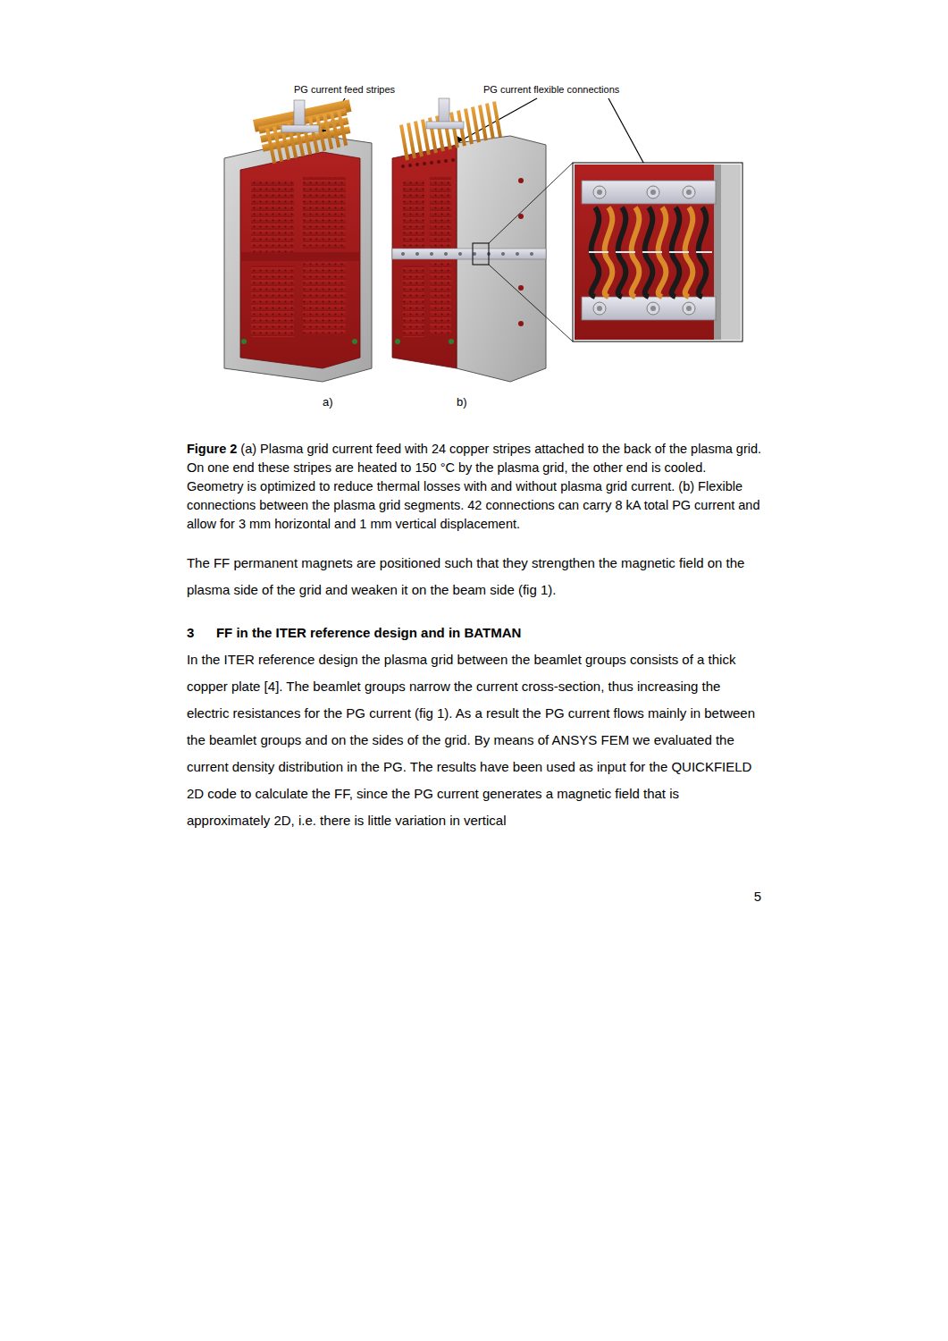PG current feed stripes PG current flexible connections a) b)
Figure 2 (a) Plasma grid current feed with 24 copper stripes attached to the back of the plasma grid. On one end these stripes are heated to 150 °C by the plasma grid, the other end is cooled. Geometry is optimized to reduce thermal losses with and without plasma grid current. (b) Flexible connections between the plasma grid segments. 42 connections can carry 8 kA total PG current and allow for 3 mm horizontal and 1 mm vertical displacement.
The FF permanent magnets are positioned such that they strengthen the magnetic field on the plasma side of the grid and weaken it on the beam side (fig 1).
3 FF in the ITER reference design and in BATMAN
In the ITER reference design the plasma grid between the beamlet groups consists of a thick copper plate [4]. The beamlet groups narrow the current cross-section, thus increasing the electric resistances for the PG current (fig 1). As a result the PG current flows mainly in between the beamlet groups and on the sides of the grid. By means of ANSYS FEM we evaluated the current density distribution in the PG. The results have been used as input for the QUICKFIELD 2D code to calculate the FF, since the PG current generates a magnetic field that is approximately 2D, i.e. there is little variation in vertical
5